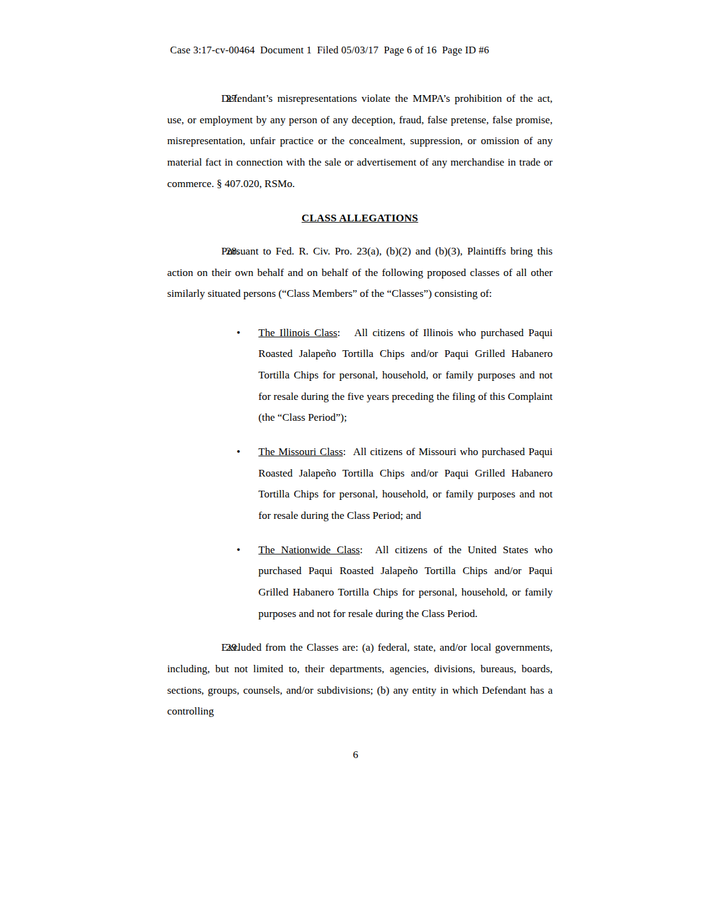Case 3:17-cv-00464 Document 1 Filed 05/03/17 Page 6 of 16 Page ID #6
27. Defendant’s misrepresentations violate the MMPA’s prohibition of the act, use, or employment by any person of any deception, fraud, false pretense, false promise, misrepresentation, unfair practice or the concealment, suppression, or omission of any material fact in connection with the sale or advertisement of any merchandise in trade or commerce. § 407.020, RSMo.
CLASS ALLEGATIONS
28. Pursuant to Fed. R. Civ. Pro. 23(a), (b)(2) and (b)(3), Plaintiffs bring this action on their own behalf and on behalf of the following proposed classes of all other similarly situated persons (“Class Members” of the “Classes”) consisting of:
The Illinois Class: All citizens of Illinois who purchased Paqui Roasted Jalapeño Tortilla Chips and/or Paqui Grilled Habanero Tortilla Chips for personal, household, or family purposes and not for resale during the five years preceding the filing of this Complaint (the “Class Period”);
The Missouri Class: All citizens of Missouri who purchased Paqui Roasted Jalapeño Tortilla Chips and/or Paqui Grilled Habanero Tortilla Chips for personal, household, or family purposes and not for resale during the Class Period; and
The Nationwide Class: All citizens of the United States who purchased Paqui Roasted Jalapeño Tortilla Chips and/or Paqui Grilled Habanero Tortilla Chips for personal, household, or family purposes and not for resale during the Class Period.
29. Excluded from the Classes are: (a) federal, state, and/or local governments, including, but not limited to, their departments, agencies, divisions, bureaus, boards, sections, groups, counsels, and/or subdivisions; (b) any entity in which Defendant has a controlling
6